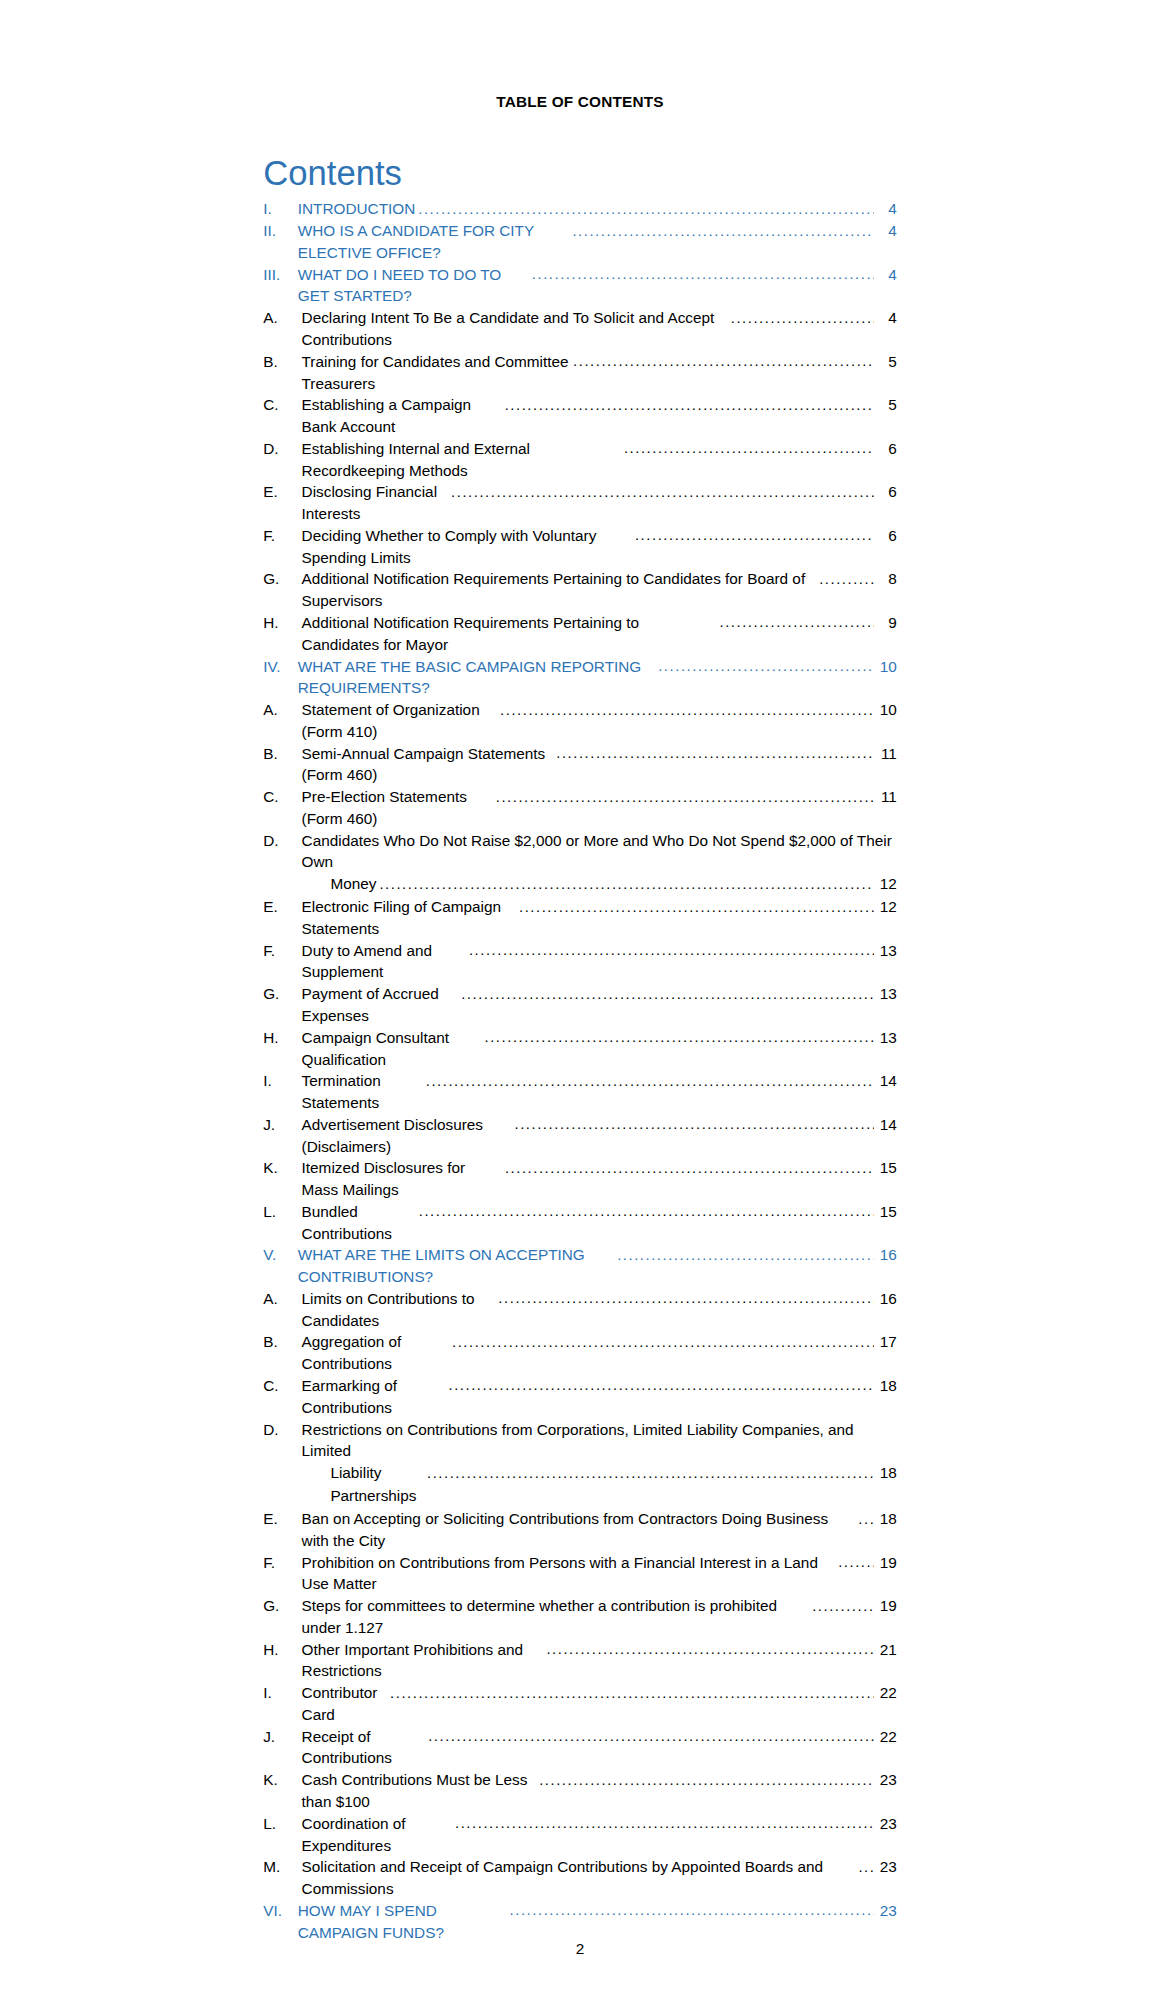TABLE OF CONTENTS
Contents
I. INTRODUCTION ........................................................................................................................... 4
II. WHO IS A CANDIDATE FOR CITY ELECTIVE OFFICE? ........................................................................... 4
III. WHAT DO I NEED TO DO TO GET STARTED? .................................................................................... 4
A. Declaring Intent To Be a Candidate and To Solicit and Accept Contributions .............................. 4
B. Training for Candidates and Committee Treasurers .................................................................... 5
C. Establishing a Campaign Bank Account ....................................................................................... 5
D. Establishing Internal and External Recordkeeping Methods ....................................................... 6
E. Disclosing Financial Interests ..................................................................................................... 6
F. Deciding Whether to Comply with Voluntary Spending Limits .................................................... 6
G. Additional Notification Requirements Pertaining to Candidates for Board of Supervisors ........... 8
H. Additional Notification Requirements Pertaining to Candidates for Mayor ................................ 9
IV. WHAT ARE THE BASIC CAMPAIGN REPORTING REQUIREMENTS? ................................................... 10
A. Statement of Organization (Form 410) ....................................................................................... 10
B. Semi-Annual Campaign Statements (Form 460) ........................................................................ 11
C. Pre-Election Statements (Form 460) ....................................................................................... 11
D. Candidates Who Do Not Raise $2,000 or More and Who Do Not Spend $2,000 of Their Own
Money ....................................................................................................................................... 12
E. Electronic Filing of Campaign Statements .................................................................................. 12
F. Duty to Amend and Supplement .............................................................................................. 13
G. Payment of Accrued Expenses ................................................................................................. 13
H. Campaign Consultant Qualification .......................................................................................... 13
I. Termination Statements ......................................................................................................... 14
J. Advertisement Disclosures (Disclaimers) ................................................................................... 14
K. Itemized Disclosures for Mass Mailings ...................................................................................... 15
L. Bundled Contributions .......................................................................................................... 15
V. WHAT ARE THE LIMITS ON ACCEPTING CONTRIBUTIONS? ............................................................. 16
A. Limits on Contributions to Candidates ....................................................................................... 16
B. Aggregation of Contributions .................................................................................................. 17
C. Earmarking of Contributions ................................................................................................... 18
D. Restrictions on Contributions from Corporations, Limited Liability Companies, and Limited
Liability Partnerships ....................................................................................................................... 18
E. Ban on Accepting or Soliciting Contributions from Contractors Doing Business with the City ... 18
F. Prohibition on Contributions from Persons with a Financial Interest in a Land Use Matter ....... 19
G. Steps for committees to determine whether a contribution is prohibited under 1.127 ............ 19
H. Other Important Prohibitions and Restrictions ......................................................................... 21
I. Contributor Card ................................................................................................................. 22
J. Receipt of Contributions ........................................................................................................ 22
K. Cash Contributions Must be Less than $100 ........................................................................... 23
L. Coordination of Expenditures ................................................................................................. 23
M. Solicitation and Receipt of Campaign Contributions by Appointed Boards and Commissions ... 23
VI. HOW MAY I SPEND CAMPAIGN FUNDS? ......................................................................................... 23
2